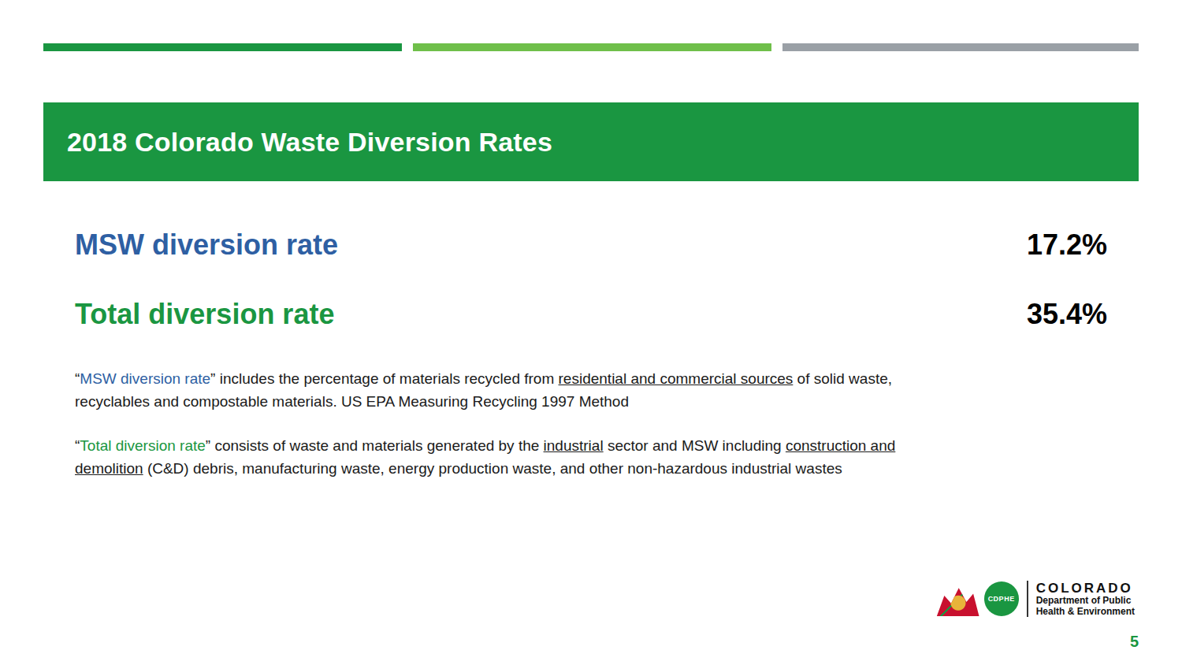2018 Colorado Waste Diversion Rates
MSW diversion rate 17.2%
Total diversion rate 35.4%
“MSW diversion rate” includes the percentage of materials recycled from residential and commercial sources of solid waste, recyclables and compostable materials. US EPA Measuring Recycling 1997 Method
“Total diversion rate” consists of waste and materials generated by the industrial sector and MSW including construction and demolition (C&D) debris, manufacturing waste, energy production waste, and other non-hazardous industrial wastes
CDPHE
COLORADO
Department of Public
Health & Environment
5